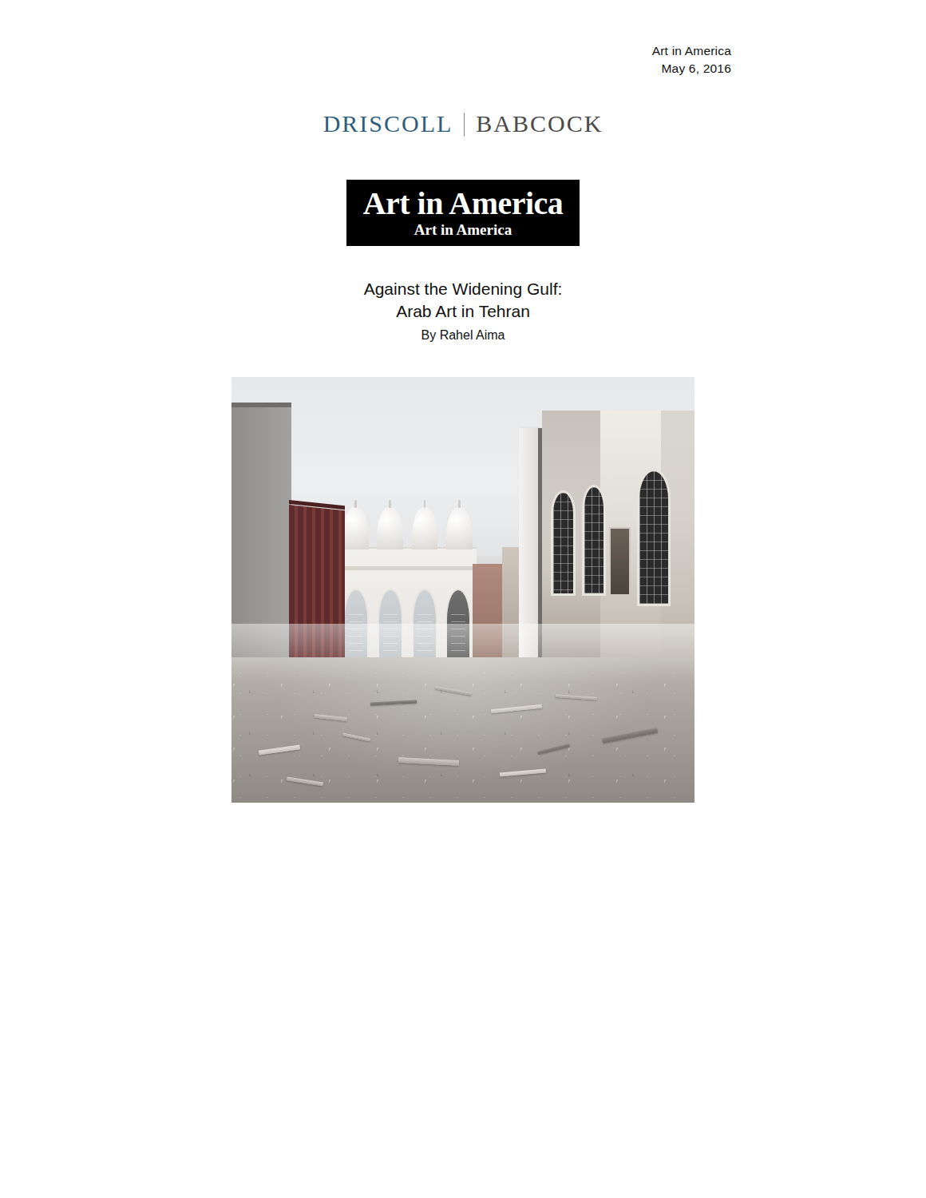Art in America May 6, 2016
DRISCOLL BABCOCK
Art in America
Art in America
Against the Widening Gulf:
Arab Art in Tehran
By Rahel Aima